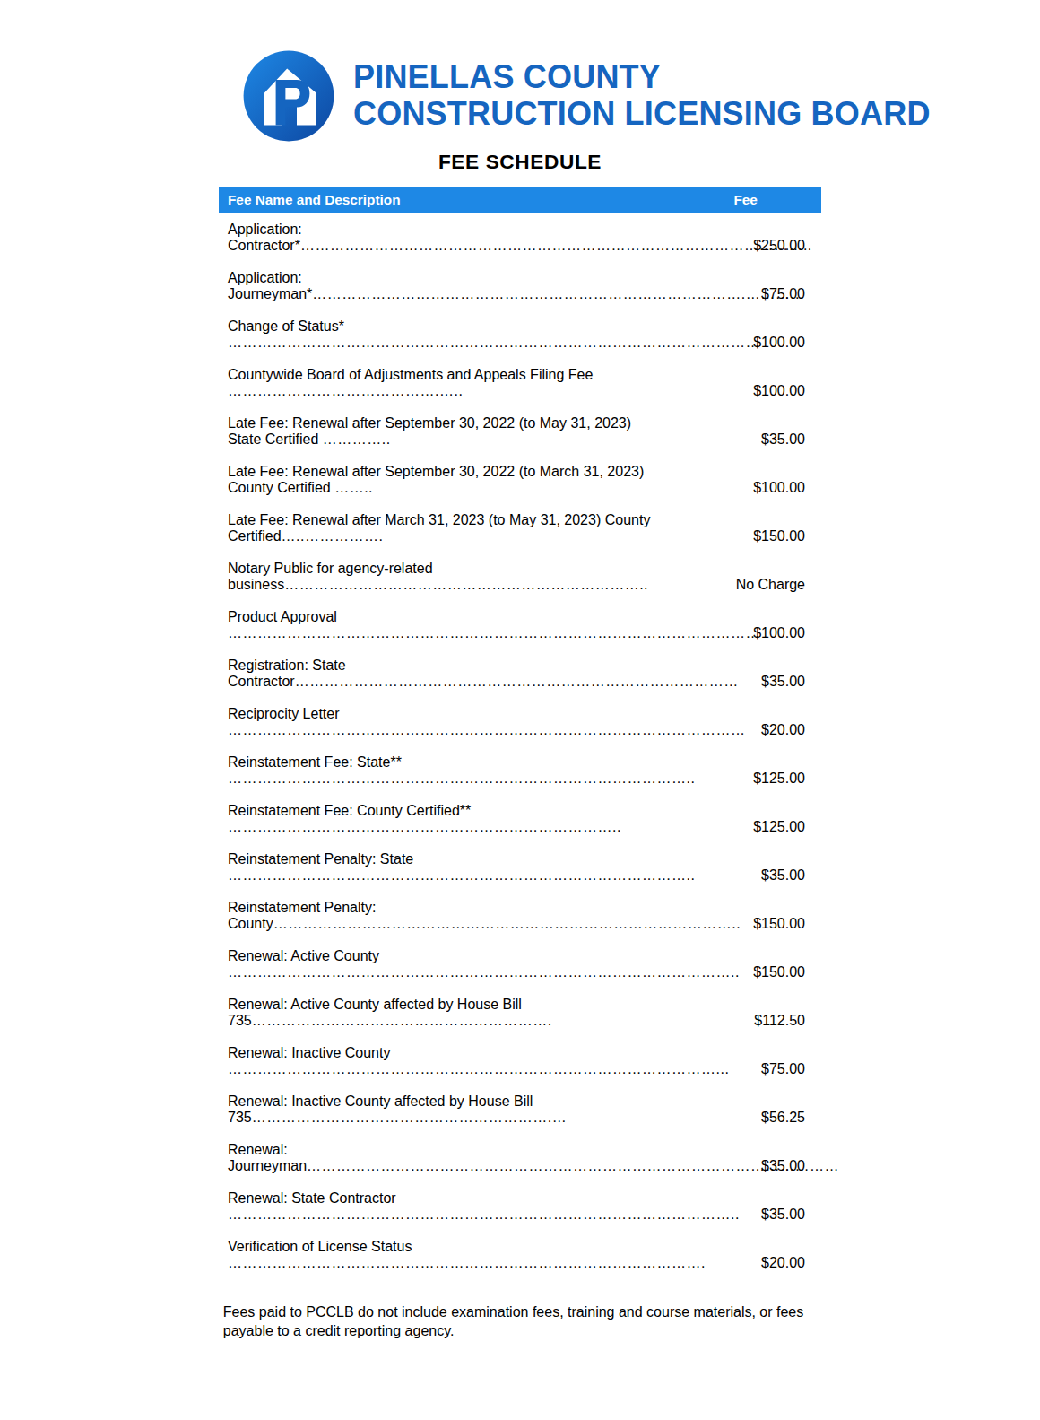PINELLAS COUNTY
CONSTRUCTION LICENSING BOARD
FEE SCHEDULE
| Fee Name and Description | Fee |
| --- | --- |
| Application: Contractor* ………………………………………………………………………………………….. | $250.00 |
| Application: Journeyman* …………………………………………………………………………….………… | $75.00 |
| Change of Status* ……………………………………………………………………………………………… | $100.00 |
| Countywide Board of Adjustments and Appeals Filing Fee …………………………………….….. | $100.00 |
| Late Fee: Renewal after September 30, 2022 (to May 31, 2023) State Certified ………….. | $35.00 |
| Late Fee: Renewal after September 30, 2022 (to March 31, 2023) County Certified …….. | $100.00 |
| Late Fee: Renewal after March 31, 2023 (to May 31, 2023) County Certified …..……………. | $150.00 |
| Notary Public for agency-related business ……………………………………………………………….. | No Charge |
| Product Approval ……………………………………………………………………………………………… | $100.00 |
| Registration: State Contractor ……………………………………………………………………………… | $35.00 |
| Reciprocity Letter …………………………………………………………………………………………… | $20.00 |
| Reinstatement Fee: State** ………………………………………………………………………………….. | $125.00 |
| Reinstatement Fee: County Certified** …………………………………………………………………….. | $125.00 |
| Reinstatement Penalty: State ………………………………………………………………………………….. | $35.00 |
| Reinstatement Penalty: County ………………………………………………………………………………….. | $150.00 |
| Renewal: Active County ………………………………………………………………………………………….. | $150.00 |
| Renewal: Active County affected by House Bill 735 ……………………………………………………. | $112.50 |
| Renewal: Inactive County ………………………………………………………………………………………... | $75.00 |
| Renewal: Inactive County affected by House Bill 735 …………………………………………………….… | $56.25 |
| Renewal: Journeyman ……………………………………………………………………………………………… | $35.00 |
| Renewal: State Contractor ………………………………………………………………………………………….. | $35.00 |
| Verification of License Status ……………………………………………………………………………………. | $20.00 |
Fees paid to PCCLB do not include examination fees, training and course materials, or fees payable to a credit reporting agency.